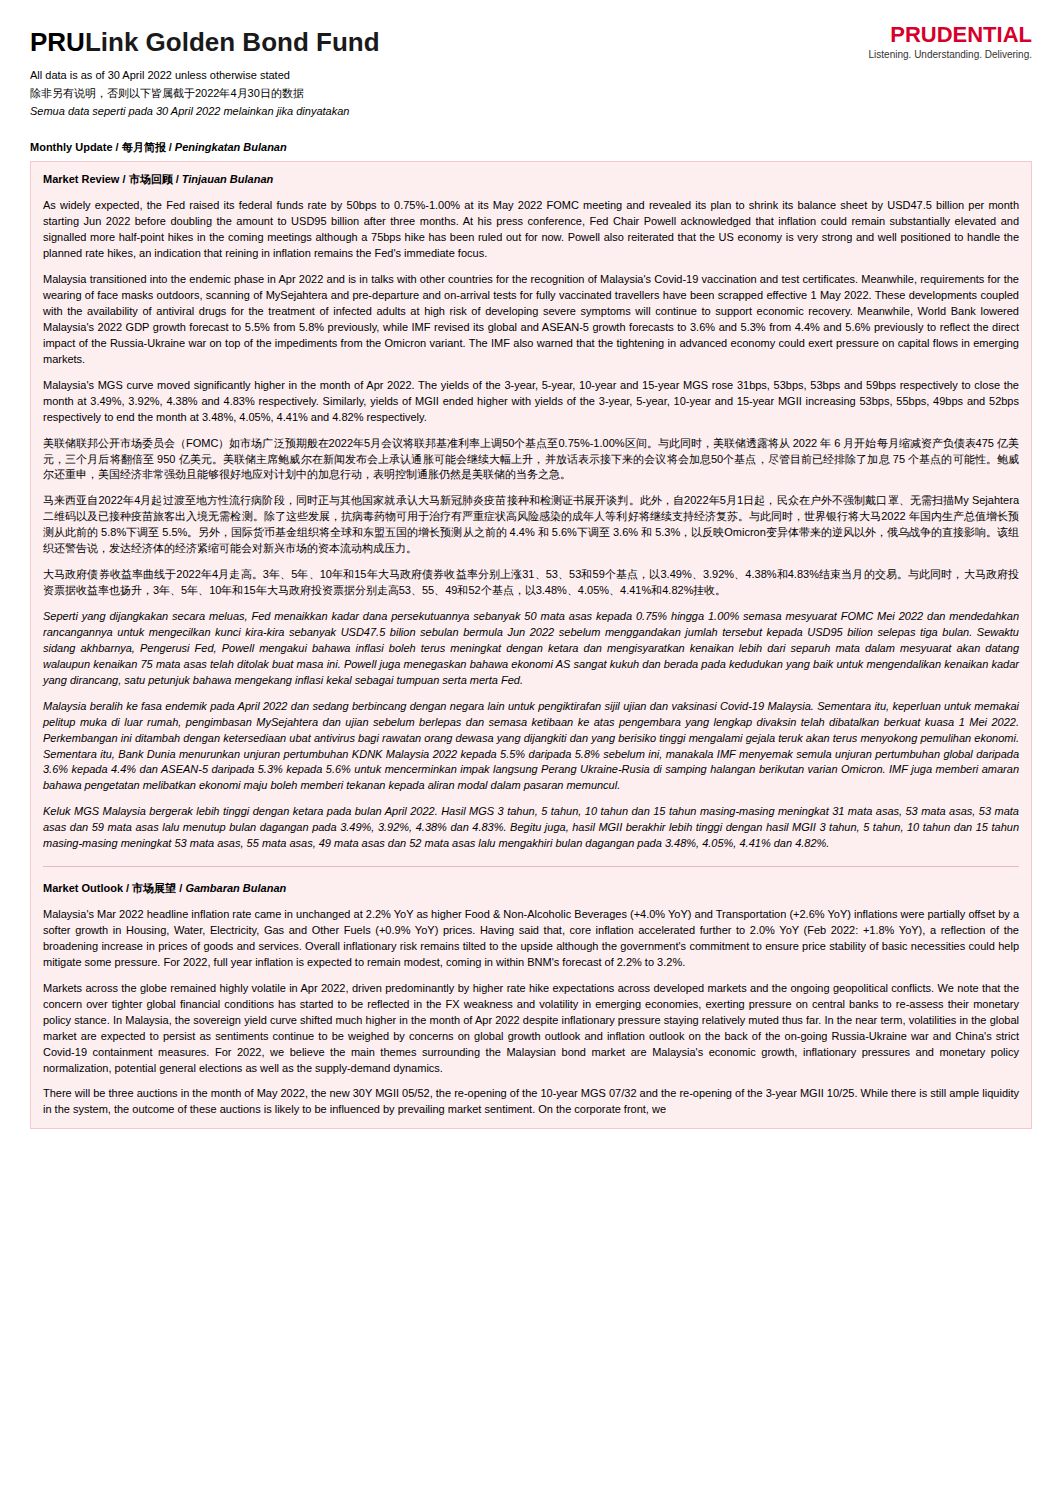PRULink Golden Bond Fund
All data is as of 30 April 2022 unless otherwise stated
除非另有说明，否则以下皆属截于2022年4月30日的数据
Semua data seperti pada 30 April 2022 melainkan jika dinyatakan
PRUDENTIAL Listening. Understanding. Delivering.
Monthly Update / 每月简报 / Peningkatan Bulanan
Market Review / 市场回顾 / Tinjauan Bulanan
As widely expected, the Fed raised its federal funds rate by 50bps to 0.75%-1.00% at its May 2022 FOMC meeting and revealed its plan to shrink its balance sheet by USD47.5 billion per month starting Jun 2022 before doubling the amount to USD95 billion after three months. At his press conference, Fed Chair Powell acknowledged that inflation could remain substantially elevated and signalled more half-point hikes in the coming meetings although a 75bps hike has been ruled out for now. Powell also reiterated that the US economy is very strong and well positioned to handle the planned rate hikes, an indication that reining in inflation remains the Fed's immediate focus.
Malaysia transitioned into the endemic phase in Apr 2022 and is in talks with other countries for the recognition of Malaysia's Covid-19 vaccination and test certificates. Meanwhile, requirements for the wearing of face masks outdoors, scanning of MySejahtera and pre-departure and on-arrival tests for fully vaccinated travellers have been scrapped effective 1 May 2022. These developments coupled with the availability of antiviral drugs for the treatment of infected adults at high risk of developing severe symptoms will continue to support economic recovery. Meanwhile, World Bank lowered Malaysia's 2022 GDP growth forecast to 5.5% from 5.8% previously, while IMF revised its global and ASEAN-5 growth forecasts to 3.6% and 5.3% from 4.4% and 5.6% previously to reflect the direct impact of the Russia-Ukraine war on top of the impediments from the Omicron variant. The IMF also warned that the tightening in advanced economy could exert pressure on capital flows in emerging markets.
Malaysia's MGS curve moved significantly higher in the month of Apr 2022. The yields of the 3-year, 5-year, 10-year and 15-year MGS rose 31bps, 53bps, 53bps and 59bps respectively to close the month at 3.49%, 3.92%, 4.38% and 4.83% respectively. Similarly, yields of MGII ended higher with yields of the 3-year, 5-year, 10-year and 15-year MGII increasing 53bps, 55bps, 49bps and 52bps respectively to end the month at 3.48%, 4.05%, 4.41% and 4.82% respectively.
美联储联邦公开市场委员会（FOMC）如市场广泛预期般在2022年5月会议将联邦基准利率上调50个基点至0.75%-1.00%区间。与此同时，美联储透露将从 2022 年 6 月开始每月缩减资产负债表475 亿美元，三个月后将翻倍至 950 亿美元。美联储主席鲍威尔在新闻发布会上承认通胀可能会继续大幅上升，并放话表示接下来的会议将会加息50个基点，尽管目前已经排除了加息 75 个基点的可能性。鲍威尔还重申，美国经济非常强劲且能够很好地应对计划中的加息行动，表明控制通胀仍然是美联储的当务之急。
马来西亚自2022年4月起过渡至地方性流行病阶段，同时正与其他国家就承认大马新冠肺炎疫苗接种和检测证书展开谈判。此外，自2022年5月1日起，民众在户外不强制戴口罩、无需扫描My Sejahtera二维码以及已接种疫苗旅客出入境无需检测。除了这些发展，抗病毒药物可用于治疗有严重症状高风险感染的成年人等利好将继续支持经济复苏。与此同时，世界银行将大马2022 年国内生产总值增长预测从此前的 5.8%下调至 5.5%。另外，国际货币基金组织将全球和东盟五国的增长预测从之前的 4.4% 和 5.6%下调至 3.6% 和 5.3%，以反映Omicron变异体带来的逆风以外，俄乌战争的直接影响。该组织还警告说，发达经济体的经济紧缩可能会对新兴市场的资本流动构成压力。
大马政府债券收益率曲线于2022年4月走高。3年、5年、10年和15年大马政府债券收益率分别上涨31、53、53和59个基点，以3.49%、3.92%、4.38%和4.83%结束当月的交易。与此同时，大马政府投资票据收益率也扬升，3年、5年、10年和15年大马政府投资票据分别走高53、55、49和52个基点，以3.48%、4.05%、4.41%和4.82%挂收。
Seperti yang dijangkakan secara meluas, Fed menaikkan kadar dana persekutuannya sebanyak 50 mata asas kepada 0.75% hingga 1.00% semasa mesyuarat FOMC Mei 2022 dan mendedahkan rancangannya untuk mengecilkan kunci kira-kira sebanyak USD47.5 bilion sebulan bermula Jun 2022 sebelum menggandakan jumlah tersebut kepada USD95 bilion selepas tiga bulan. Sewaktu sidang akhbarnya, Pengerusi Fed, Powell mengakui bahawa inflasi boleh terus meningkat dengan ketara dan mengisyaratkan kenaikan lebih dari separuh mata dalam mesyuarat akan datang walaupun kenaikan 75 mata asas telah ditolak buat masa ini. Powell juga menegaskan bahawa ekonomi AS sangat kukuh dan berada pada kedudukan yang baik untuk mengendalikan kenaikan kadar yang dirancang, satu petunjuk bahawa mengekang inflasi kekal sebagai tumpuan serta merta Fed.
Malaysia beralih ke fasa endemik pada April 2022 dan sedang berbincang dengan negara lain untuk pengiktirafan sijil ujian dan vaksinasi Covid-19 Malaysia. Sementara itu, keperluan untuk memakai pelitup muka di luar rumah, pengimbasan MySejahtera dan ujian sebelum berlepas dan semasa ketibaan ke atas pengembara yang lengkap divaksin telah dibatalkan berkuat kuasa 1 Mei 2022. Perkembangan ini ditambah dengan ketersediaan ubat antivirus bagi rawatan orang dewasa yang dijangkiti dan yang berisiko tinggi mengalami gejala teruk akan terus menyokong pemulihan ekonomi. Sementara itu, Bank Dunia menurunkan unjuran pertumbuhan KDNK Malaysia 2022 kepada 5.5% daripada 5.8% sebelum ini, manakala IMF menyemak semula unjuran pertumbuhan global daripada 3.6% kepada 4.4% dan ASEAN-5 daripada 5.3% kepada 5.6% untuk mencerminkan impak langsung Perang Ukraine-Rusia di samping halangan berikutan varian Omicron. IMF juga memberi amaran bahawa pengetatan melibatkan ekonomi maju boleh memberi tekanan kepada aliran modal dalam pasaran memuncul.
Keluk MGS Malaysia bergerak lebih tinggi dengan ketara pada bulan April 2022. Hasil MGS 3 tahun, 5 tahun, 10 tahun dan 15 tahun masing-masing meningkat 31 mata asas, 53 mata asas, 53 mata asas dan 59 mata asas lalu menutup bulan dagangan pada 3.49%, 3.92%, 4.38% dan 4.83%. Begitu juga, hasil MGII berakhir lebih tinggi dengan hasil MGII 3 tahun, 5 tahun, 10 tahun dan 15 tahun masing-masing meningkat 53 mata asas, 55 mata asas, 49 mata asas dan 52 mata asas lalu mengakhiri bulan dagangan pada 3.48%, 4.05%, 4.41% dan 4.82%.
Market Outlook / 市场展望 / Gambaran Bulanan
Malaysia's Mar 2022 headline inflation rate came in unchanged at 2.2% YoY as higher Food & Non-Alcoholic Beverages (+4.0% YoY) and Transportation (+2.6% YoY) inflations were partially offset by a softer growth in Housing, Water, Electricity, Gas and Other Fuels (+0.9% YoY) prices. Having said that, core inflation accelerated further to 2.0% YoY (Feb 2022: +1.8% YoY), a reflection of the broadening increase in prices of goods and services. Overall inflationary risk remains tilted to the upside although the government's commitment to ensure price stability of basic necessities could help mitigate some pressure. For 2022, full year inflation is expected to remain modest, coming in within BNM's forecast of 2.2% to 3.2%.
Markets across the globe remained highly volatile in Apr 2022, driven predominantly by higher rate hike expectations across developed markets and the ongoing geopolitical conflicts. We note that the concern over tighter global financial conditions has started to be reflected in the FX weakness and volatility in emerging economies, exerting pressure on central banks to re-assess their monetary policy stance. In Malaysia, the sovereign yield curve shifted much higher in the month of Apr 2022 despite inflationary pressure staying relatively muted thus far. In the near term, volatilities in the global market are expected to persist as sentiments continue to be weighed by concerns on global growth outlook and inflation outlook on the back of the on-going Russia-Ukraine war and China's strict Covid-19 containment measures. For 2022, we believe the main themes surrounding the Malaysian bond market are Malaysia's economic growth, inflationary pressures and monetary policy normalization, potential general elections as well as the supply-demand dynamics.
There will be three auctions in the month of May 2022, the new 30Y MGII 05/52, the re-opening of the 10-year MGS 07/32 and the re-opening of the 3-year MGII 10/25. While there is still ample liquidity in the system, the outcome of these auctions is likely to be influenced by prevailing market sentiment. On the corporate front, we